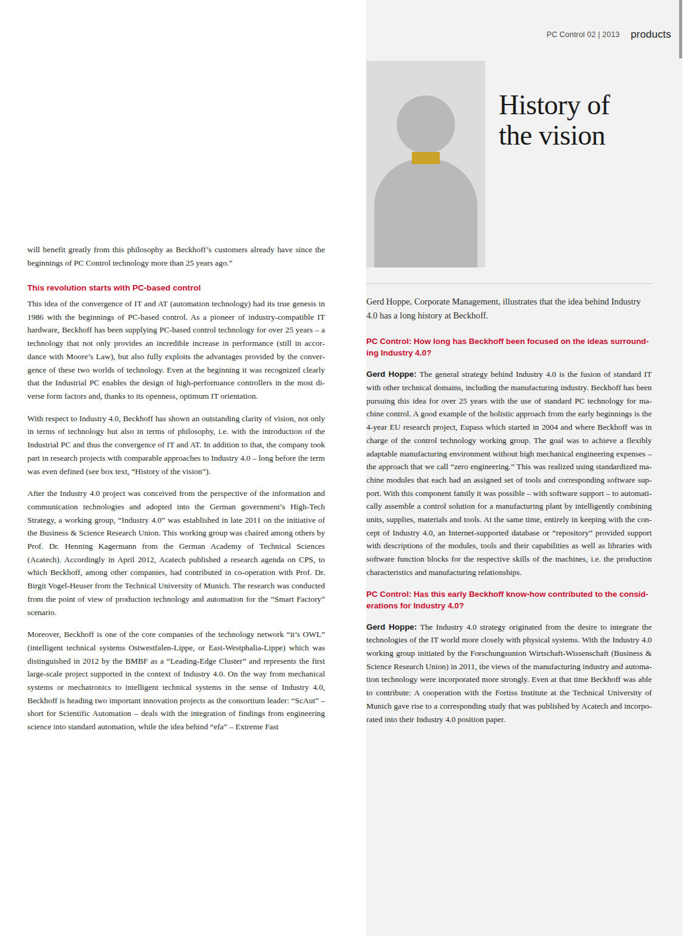PC Control 02 | 2013 products
will benefit greatly from this philosophy as Beckhoff’s customers already have since the beginnings of PC Control technology more than 25 years ago.”
This revolution starts with PC-based control
This idea of the convergence of IT and AT (automation technology) had its true genesis in 1986 with the beginnings of PC-based control. As a pioneer of industry-compatible IT hardware, Beckhoff has been supplying PC-based control technology for over 25 years – a technology that not only provides an incredible increase in performance (still in accordance with Moore’s Law), but also fully exploits the advantages provided by the convergence of these two worlds of technology. Even at the beginning it was recognized clearly that the Industrial PC enables the design of high-performance controllers in the most diverse form factors and, thanks to its openness, optimum IT orientation.
With respect to Industry 4.0, Beckhoff has shown an outstanding clarity of vision, not only in terms of technology but also in terms of philosophy, i.e. with the introduction of the Industrial PC and thus the convergence of IT and AT. In addition to that, the company took part in research projects with comparable approaches to Industry 4.0 – long before the term was even defined (see box text, “History of the vision”).
After the Industry 4.0 project was conceived from the perspective of the information and communication technologies and adopted into the German government’s High-Tech Strategy, a working group, “Industry 4.0” was established in late 2011 on the initiative of the Business & Science Research Union. This working group was chaired among others by Prof. Dr. Henning Kagermann from the German Academy of Technical Sciences (Acatech). Accordingly in April 2012, Acatech published a research agenda on CPS, to which Beckhoff, among other companies, had contributed in co-operation with Prof. Dr. Birgit Vogel-Heuser from the Technical University of Munich. The research was conducted from the point of view of production technology and automation for the “Smart Factory” scenario.
Moreover, Beckhoff is one of the core companies of the technology network “it’s OWL” (intelligent technical systems Ostwestfalen-Lippe, or East-Westphalia-Lippe) which was distinguished in 2012 by the BMBF as a “Leading-Edge Cluster” and represents the first large-scale project supported in the context of Industry 4.0. On the way from mechanical systems or mechatronics to intelligent technical systems in the sense of Industry 4.0, Beckhoff is heading two important innovation projects as the consortium leader: “ScAut” – short for Scientific Automation – deals with the integration of findings from engineering science into standard automation, while the idea behind “efa” – Extreme Fast
History of
the vision
Gerd Hoppe, Corporate Management, illustrates that the idea behind Industry 4.0 has a long history at Beckhoff.
PC Control: How long has Beckhoff been focused on the ideas surrounding Industry 4.0?
Gerd Hoppe: The general strategy behind Industry 4.0 is the fusion of standard IT with other technical domains, including the manufacturing industry. Beckhoff has been pursuing this idea for over 25 years with the use of standard PC technology for machine control. A good example of the holistic approach from the early beginnings is the 4-year EU research project, Eupass which started in 2004 and where Beckhoff was in charge of the control technology working group. The goal was to achieve a flexibly adaptable manufacturing environment without high mechanical engineering expenses – the approach that we call “zero engineering.” This was realized using standardized machine modules that each had an assigned set of tools and corresponding software support. With this component family it was possible – with software support – to automatically assemble a control solution for a manufacturing plant by intelligently combining units, supplies, materials and tools. At the same time, entirely in keeping with the concept of Industry 4.0, an Internet-supported database or “repository” provided support with descriptions of the modules, tools and their capabilities as well as libraries with software function blocks for the respective skills of the machines, i.e. the production characteristics and manufacturing relationships.
PC Control: Has this early Beckhoff know-how contributed to the considerations for Industry 4.0?
Gerd Hoppe: The Industry 4.0 strategy originated from the desire to integrate the technologies of the IT world more closely with physical systems. With the Industry 4.0 working group initiated by the Forschungsunion Wirtschaft-Wissenschaft (Business & Science Research Union) in 2011, the views of the manufacturing industry and automation technology were incorporated more strongly. Even at that time Beckhoff was able to contribute: A cooperation with the Fortiss Institute at the Technical University of Munich gave rise to a corresponding study that was published by Acatech and incorporated into their Industry 4.0 position paper.